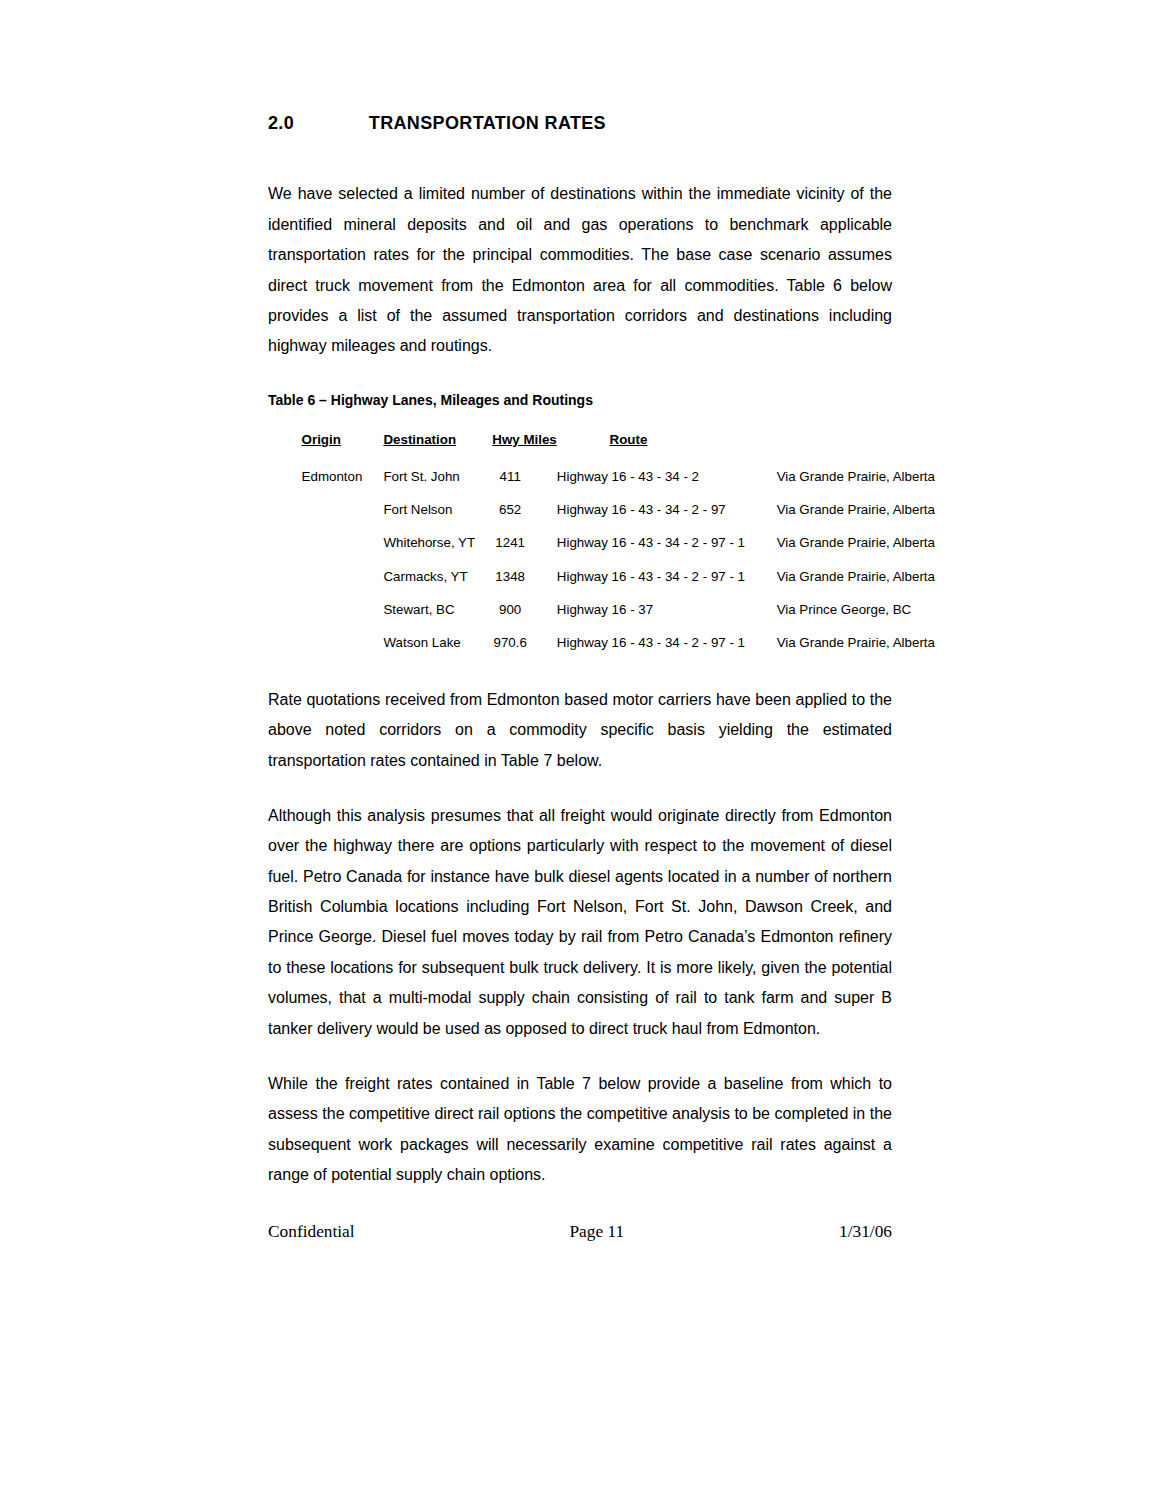2.0 TRANSPORTATION RATES
We have selected a limited number of destinations within the immediate vicinity of the identified mineral deposits and oil and gas operations to benchmark applicable transportation rates for the principal commodities. The base case scenario assumes direct truck movement from the Edmonton area for all commodities. Table 6 below provides a list of the assumed transportation corridors and destinations including highway mileages and routings.
Table 6 – Highway Lanes, Mileages and Routings
| Origin | Destination | Hwy Miles | Route | |
| --- | --- | --- | --- | --- |
| Edmonton | Fort St. John | 411 | Highway 16 - 43 - 34 - 2 | Via Grande Prairie, Alberta |
| | Fort Nelson | 652 | Highway 16 - 43 - 34 - 2 - 97 | Via Grande Prairie, Alberta |
| | Whitehorse, YT | 1241 | Highway 16 - 43 - 34 - 2 - 97 - 1 | Via Grande Prairie, Alberta |
| | Carmacks, YT | 1348 | Highway 16 - 43 - 34 - 2 - 97 - 1 | Via Grande Prairie, Alberta |
| | Stewart, BC | 900 | Highway 16 - 37 | Via Prince George, BC |
| | Watson Lake | 970.6 | Highway 16 - 43 - 34 - 2 - 97 - 1 | Via Grande Prairie, Alberta |
Rate quotations received from Edmonton based motor carriers have been applied to the above noted corridors on a commodity specific basis yielding the estimated transportation rates contained in Table 7 below.
Although this analysis presumes that all freight would originate directly from Edmonton over the highway there are options particularly with respect to the movement of diesel fuel. Petro Canada for instance have bulk diesel agents located in a number of northern British Columbia locations including Fort Nelson, Fort St. John, Dawson Creek, and Prince George. Diesel fuel moves today by rail from Petro Canada’s Edmonton refinery to these locations for subsequent bulk truck delivery. It is more likely, given the potential volumes, that a multi-modal supply chain consisting of rail to tank farm and super B tanker delivery would be used as opposed to direct truck haul from Edmonton.
While the freight rates contained in Table 7 below provide a baseline from which to assess the competitive direct rail options the competitive analysis to be completed in the subsequent work packages will necessarily examine competitive rail rates against a range of potential supply chain options.
Confidential Page 11 1/31/06